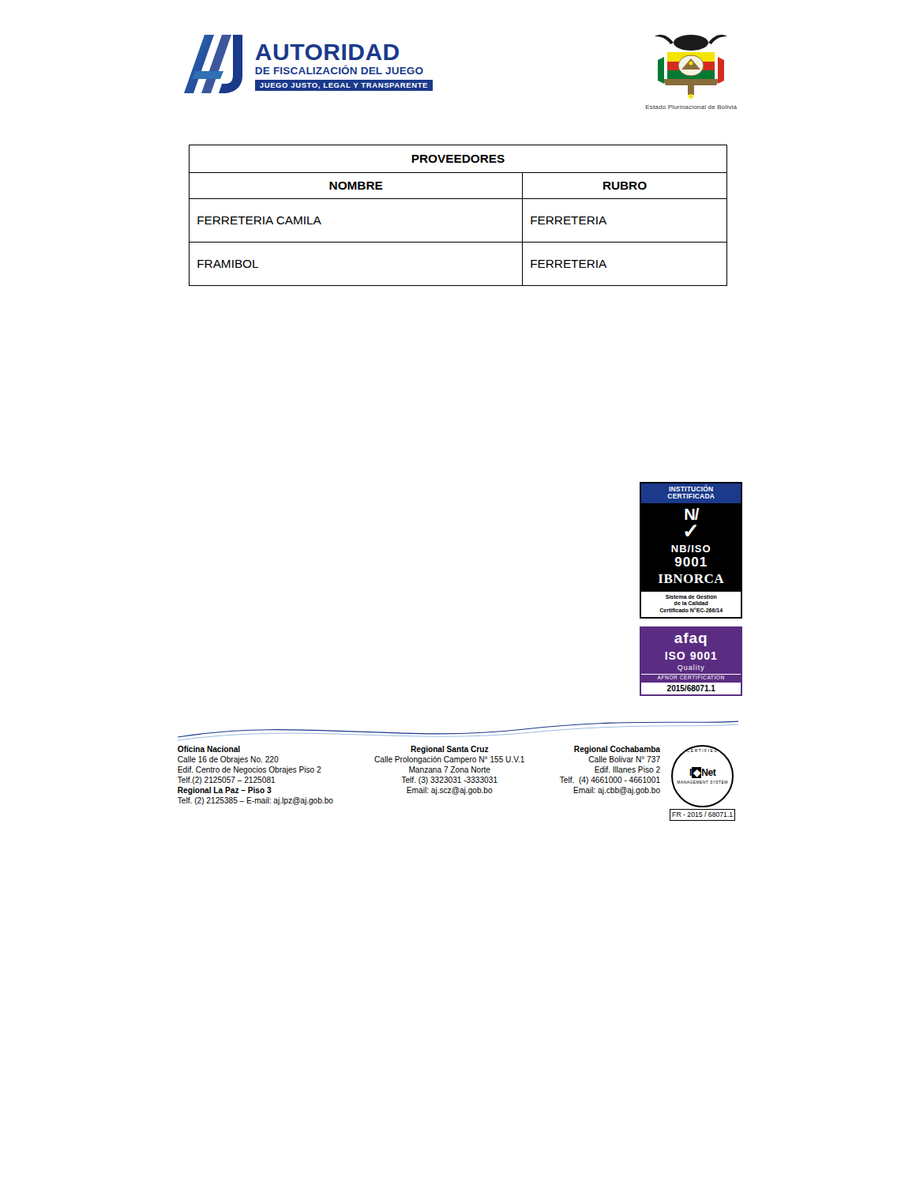AUTORIDAD
DE FISCALIZACIÓN DEL JUEGO
JUEGO JUSTO, LEGAL Y TRANSPARENTE
Estado Plurinacional de Bolivia
| PROVEEDORES |
| NOMBRE | RUBRO |
| FERRETERIA CAMILA | FERRETERIA |
| FRAMIBOL | FERRETERIA |
INSTITUCIÓN
CERTIFICADA
N/
✓
NB/ISO
9001
IBNORCA
Sistema de Gestión
de la Calidad
Certificado N°EC-266/14
afaq
ISO 9001
Quality
AFNOR CERTIFICATION
2015/68071.1
Oficina Nacional
Calle 16 de Obrajes No. 220
Edif. Centro de Negocios Obrajes Piso 2
Telf.(2) 2125057 – 2125081
Regional La Paz – Piso 3
Telf. (2) 2125385 – E-mail: aj.lpz@aj.gob.bo
Regional Santa Cruz
Calle Prolongación Campero N° 155 U.V.1
Manzana 7 Zona Norte
Telf. (3) 3323031 -3333031
Email: aj.scz@aj.gob.bo
Regional Cochabamba
Calle Bolivar N° 737
Edif. Illanes Piso 2
Telf. (4) 4661000 - 4661001
Email: aj.cbb@aj.gob.bo
CERTIFIED
I◆Net
MANAGEMENT SYSTEM
FR - 2015 / 68071.1